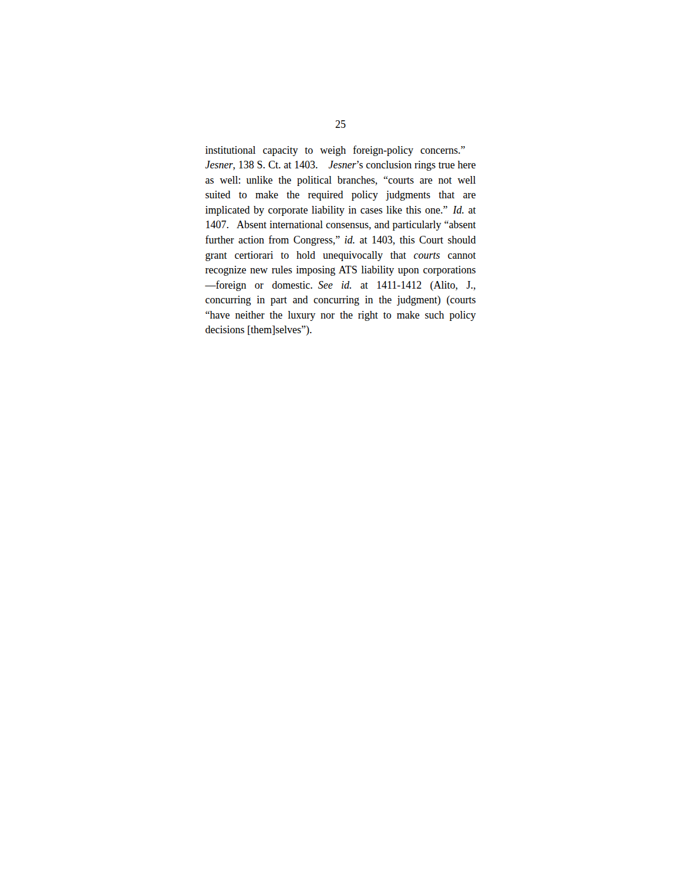25
institutional capacity to weigh foreign-policy concerns.” Jesner, 138 S. Ct. at 1403. Jesner’s conclusion rings true here as well: unlike the political branches, “courts are not well suited to make the required policy judgments that are implicated by corporate liability in cases like this one.” Id. at 1407.  Absent international consensus, and particularly “absent further action from Congress,” id. at 1403, this Court should grant certiorari to hold unequivocally that courts cannot recognize new rules imposing ATS liability upon corporations—foreign or domestic. See id. at 1411-1412 (Alito, J., concurring in part and concurring in the judgment) (courts “have neither the luxury nor the right to make such policy decisions [them]selves”).